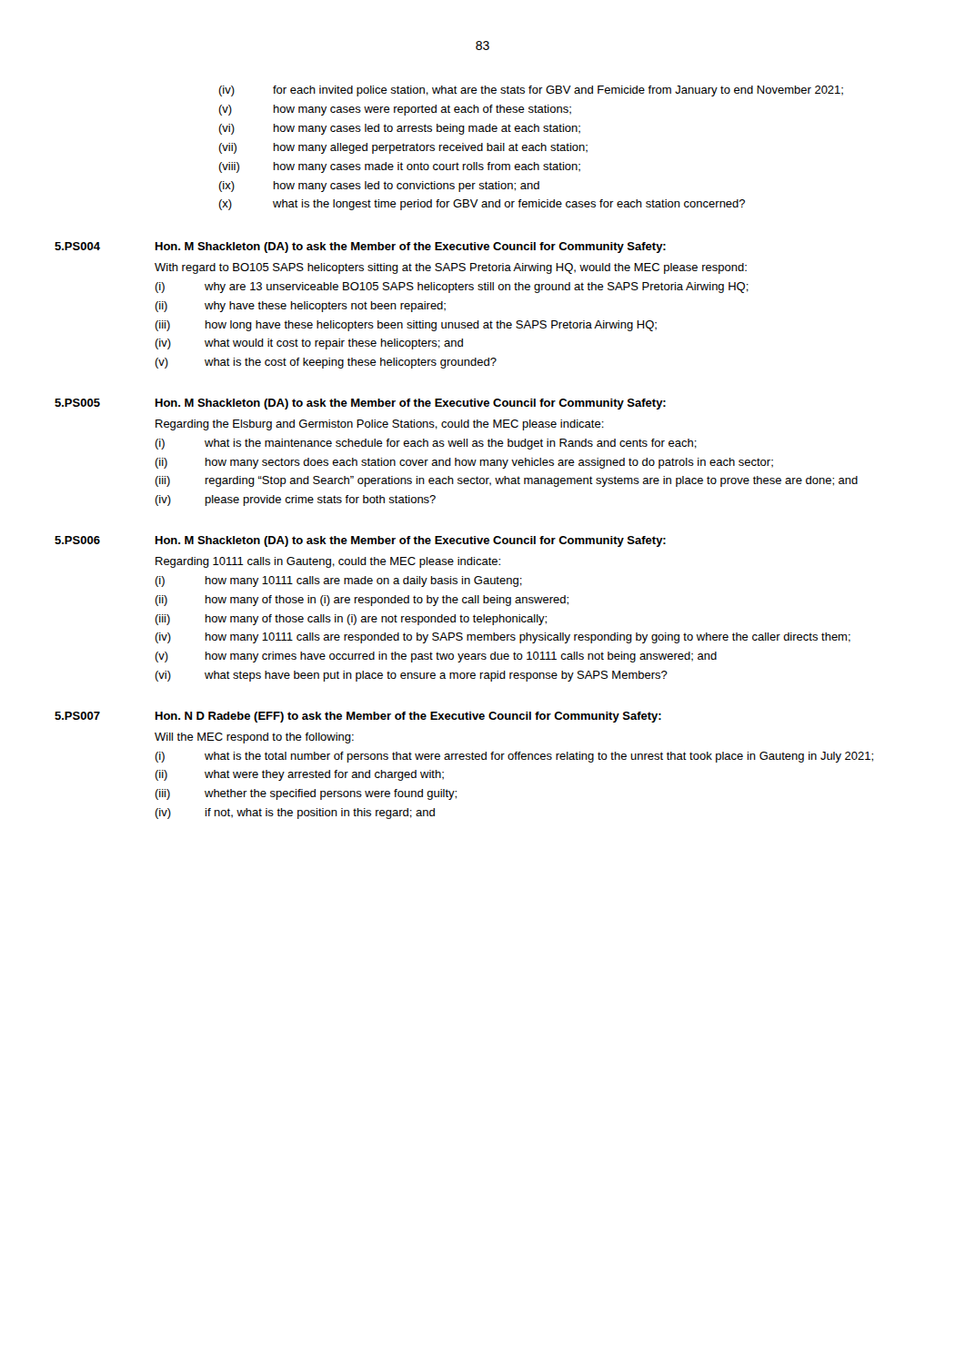83
(iv)
for each invited police station, what are the stats for GBV and Femicide from January to end November 2021;
(v)
how many cases were reported at each of these stations;
(vi)
how many cases led to arrests being made at each station;
(vii)
how many alleged perpetrators received bail at each station;
(viii)
how many cases made it onto court rolls from each station;
(ix)
how many cases led to convictions per station; and
(x)
what is the longest time period for GBV and or femicide cases for each station concerned?
5.PS004
Hon. M Shackleton (DA) to ask the Member of the Executive Council for Community Safety:
With regard to BO105 SAPS helicopters sitting at the SAPS Pretoria Airwing HQ, would the MEC please respond:
(i)
why are 13 unserviceable BO105 SAPS helicopters still on the ground at the SAPS Pretoria Airwing HQ;
(ii)
why have these helicopters not been repaired;
(iii)
how long have these helicopters been sitting unused at the SAPS Pretoria Airwing HQ;
(iv)
what would it cost to repair these helicopters; and
(v)
what is the cost of keeping these helicopters grounded?
5.PS005
Hon. M Shackleton (DA) to ask the Member of the Executive Council for Community Safety:
Regarding the Elsburg and Germiston Police Stations, could the MEC please indicate:
(i)
what is the maintenance schedule for each as well as the budget in Rands and cents for each;
(ii)
how many sectors does each station cover and how many vehicles are assigned to do patrols in each sector;
(iii)
regarding “Stop and Search” operations in each sector, what management systems are in place to prove these are done; and
(iv)
please provide crime stats for both stations?
5.PS006
Hon. M Shackleton (DA) to ask the Member of the Executive Council for Community Safety:
Regarding 10111 calls in Gauteng, could the MEC please indicate:
(i)
how many 10111 calls are made on a daily basis in Gauteng;
(ii)
how many of those in (i) are responded to by the call being answered;
(iii)
how many of those calls in (i) are not responded to telephonically;
(iv)
how many 10111 calls are responded to by SAPS members physically responding by going to where the caller directs them;
(v)
how many crimes have occurred in the past two years due to 10111 calls not being answered; and
(vi)
what steps have been put in place to ensure a more rapid response by SAPS Members?
5.PS007
Hon. N D Radebe (EFF) to ask the Member of the Executive Council for Community Safety:
Will the MEC respond to the following:
(i)
what is the total number of persons that were arrested for offences relating to the unrest that took place in Gauteng in July 2021;
(ii)
what were they arrested for and charged with;
(iii)
whether the specified persons were found guilty;
(iv)
if not, what is the position in this regard; and